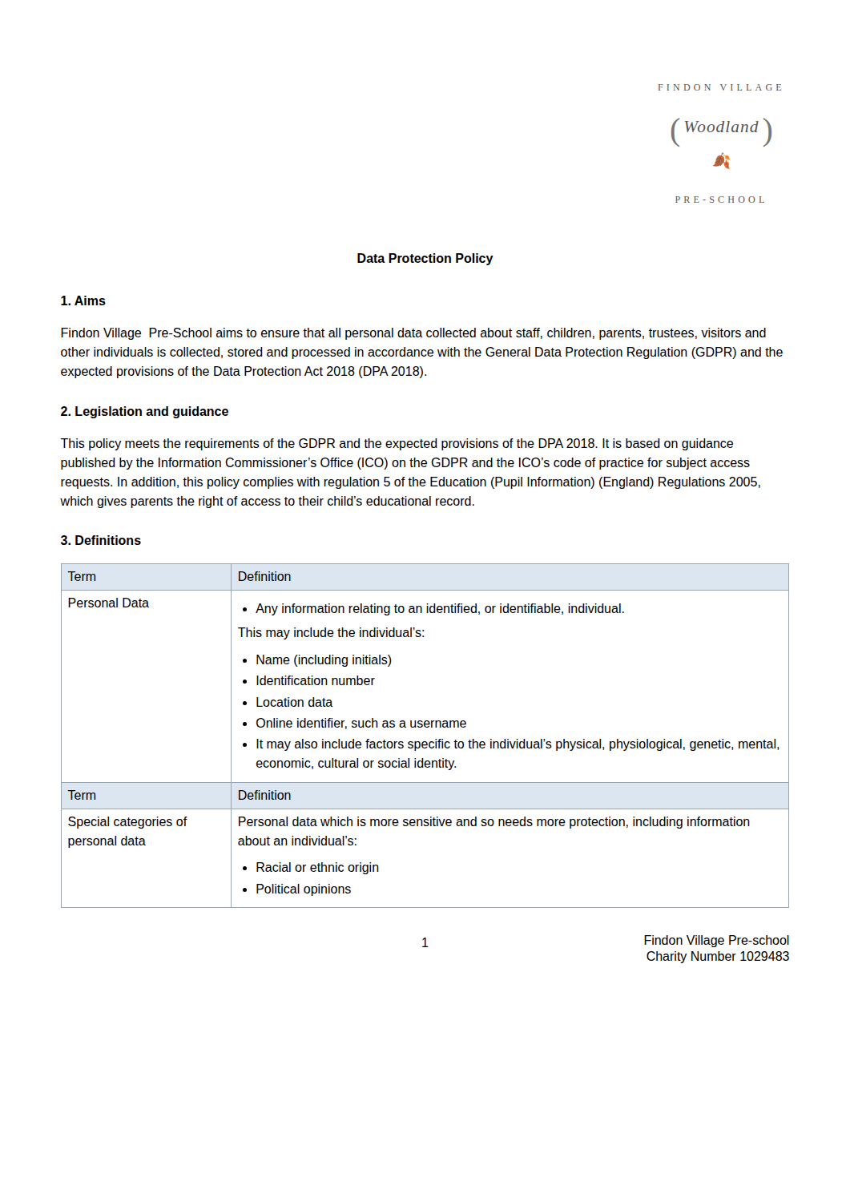FINDON VILLAGE
( Woodland )
🍂
PRE-SCHOOL
Data Protection Policy
1. Aims
Findon Village Pre-School aims to ensure that all personal data collected about staff, children, parents, trustees, visitors and other individuals is collected, stored and processed in accordance with the General Data Protection Regulation (GDPR) and the expected provisions of the Data Protection Act 2018 (DPA 2018).
2. Legislation and guidance
This policy meets the requirements of the GDPR and the expected provisions of the DPA 2018. It is based on guidance published by the Information Commissioner’s Office (ICO) on the GDPR and the ICO’s code of practice for subject access requests. In addition, this policy complies with regulation 5 of the Education (Pupil Information) (England) Regulations 2005, which gives parents the right of access to their child’s educational record.
3. Definitions
| Term | Definition |
| --- | --- |
| Personal Data | Any information relating to an identified, or identifiable, individual. This may include the individual’s: Name (including initials) Identification number Location data Online identifier, such as a username It may also include factors specific to the individual’s physical, physiological, genetic, mental, economic, cultural or social identity. |
| Term | Definition |
| Special categories of personal data | Personal data which is more sensitive and so needs more protection, including information about an individual’s: Racial or ethnic origin Political opinions |
1
Findon Village Pre-school
Charity Number 1029483